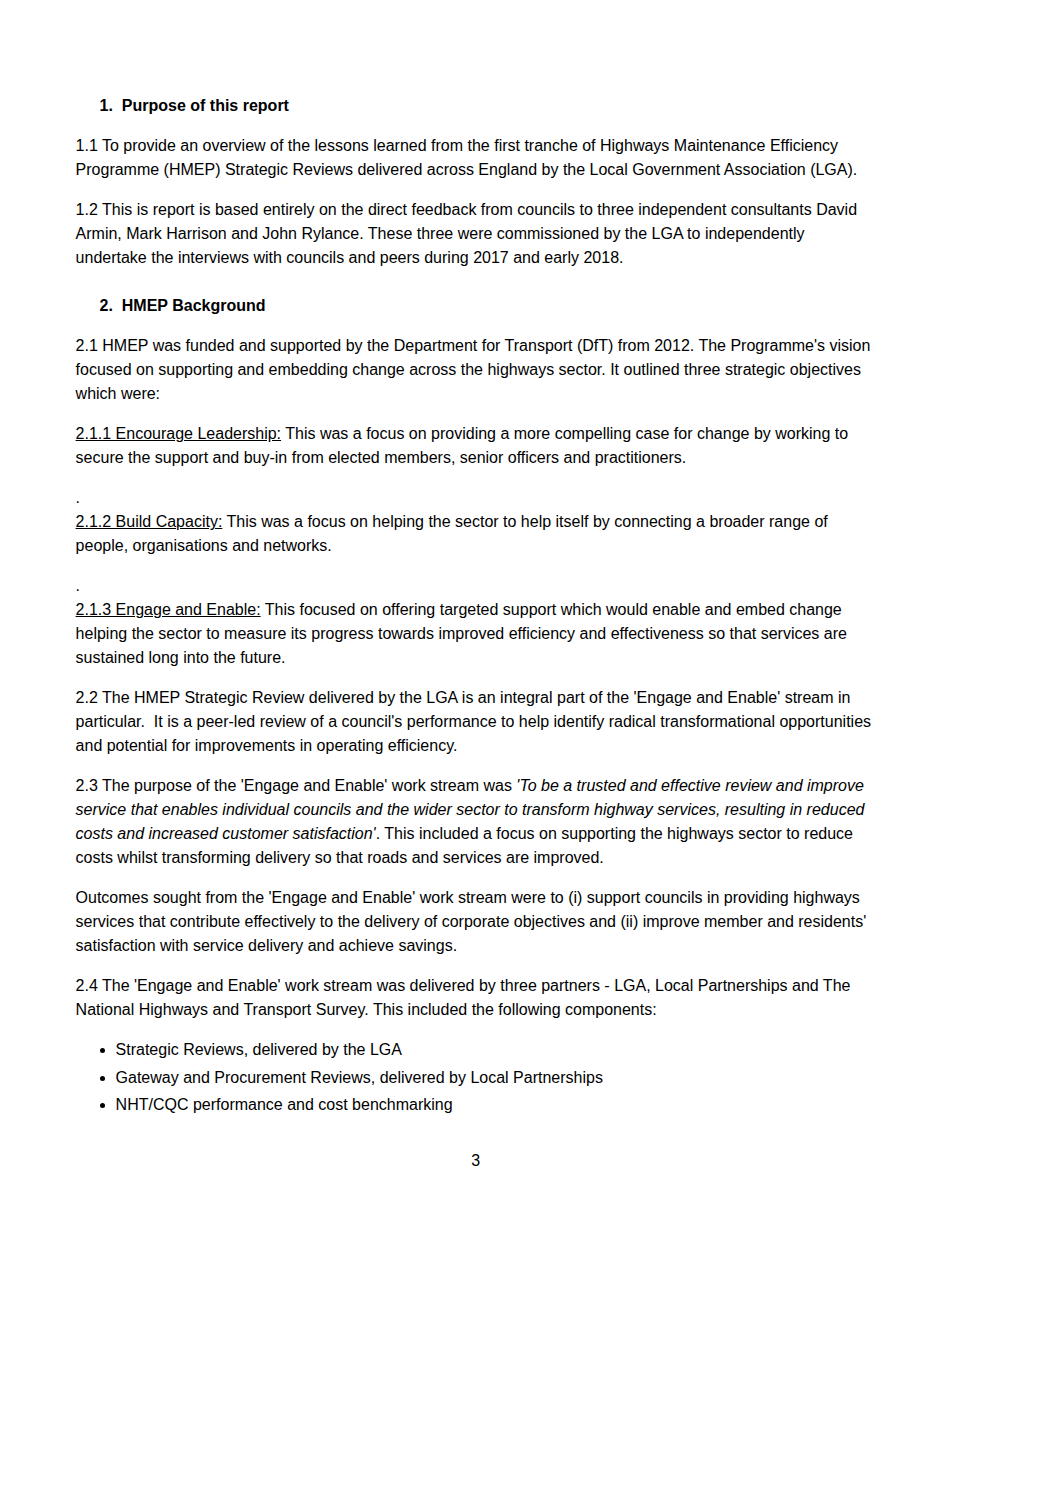1. Purpose of this report
1.1 To provide an overview of the lessons learned from the first tranche of Highways Maintenance Efficiency Programme (HMEP) Strategic Reviews delivered across England by the Local Government Association (LGA).
1.2 This is report is based entirely on the direct feedback from councils to three independent consultants David Armin, Mark Harrison and John Rylance. These three were commissioned by the LGA to independently undertake the interviews with councils and peers during 2017 and early 2018.
2. HMEP Background
2.1 HMEP was funded and supported by the Department for Transport (DfT) from 2012. The Programme's vision focused on supporting and embedding change across the highways sector. It outlined three strategic objectives which were:
2.1.1 Encourage Leadership: This was a focus on providing a more compelling case for change by working to secure the support and buy-in from elected members, senior officers and practitioners.
.
2.1.2 Build Capacity: This was a focus on helping the sector to help itself by connecting a broader range of people, organisations and networks.
.
2.1.3 Engage and Enable: This focused on offering targeted support which would enable and embed change helping the sector to measure its progress towards improved efficiency and effectiveness so that services are sustained long into the future.
2.2 The HMEP Strategic Review delivered by the LGA is an integral part of the 'Engage and Enable' stream in particular. It is a peer-led review of a council's performance to help identify radical transformational opportunities and potential for improvements in operating efficiency.
2.3 The purpose of the 'Engage and Enable' work stream was 'To be a trusted and effective review and improve service that enables individual councils and the wider sector to transform highway services, resulting in reduced costs and increased customer satisfaction'. This included a focus on supporting the highways sector to reduce costs whilst transforming delivery so that roads and services are improved.
Outcomes sought from the 'Engage and Enable' work stream were to (i) support councils in providing highways services that contribute effectively to the delivery of corporate objectives and (ii) improve member and residents' satisfaction with service delivery and achieve savings.
2.4 The 'Engage and Enable' work stream was delivered by three partners - LGA, Local Partnerships and The National Highways and Transport Survey. This included the following components:
Strategic Reviews, delivered by the LGA
Gateway and Procurement Reviews, delivered by Local Partnerships
NHT/CQC performance and cost benchmarking
3